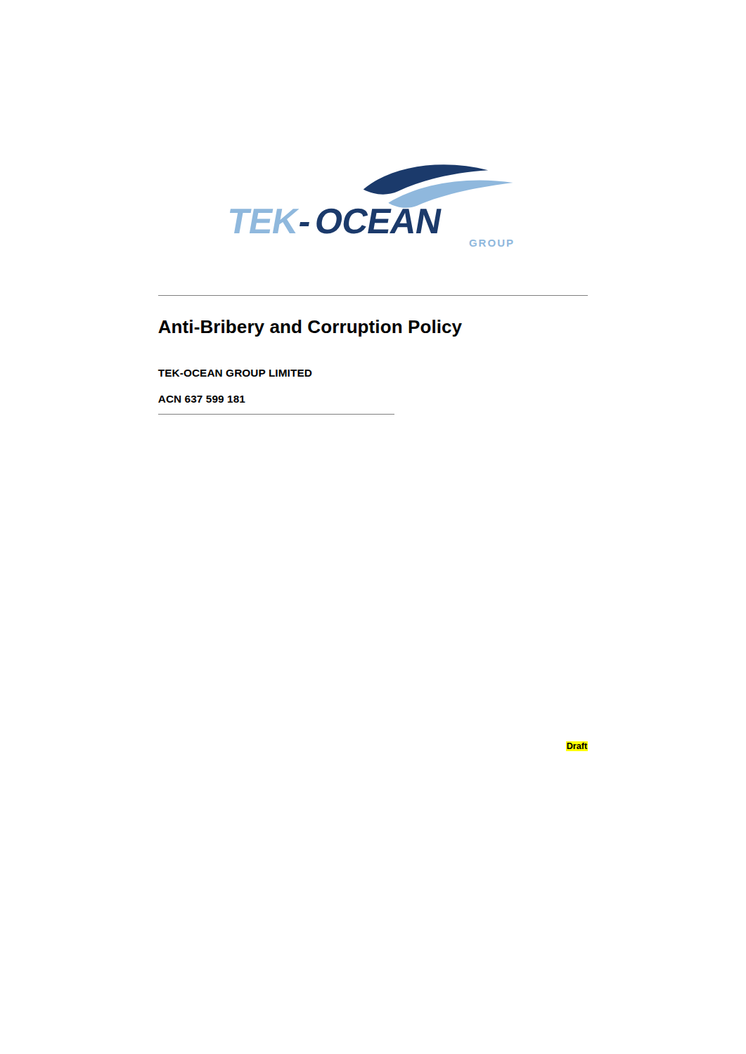TEK - OCEAN GROUP
Anti-Bribery and Corruption Policy
TEK-OCEAN GROUP LIMITED
ACN 637 599 181
Draft